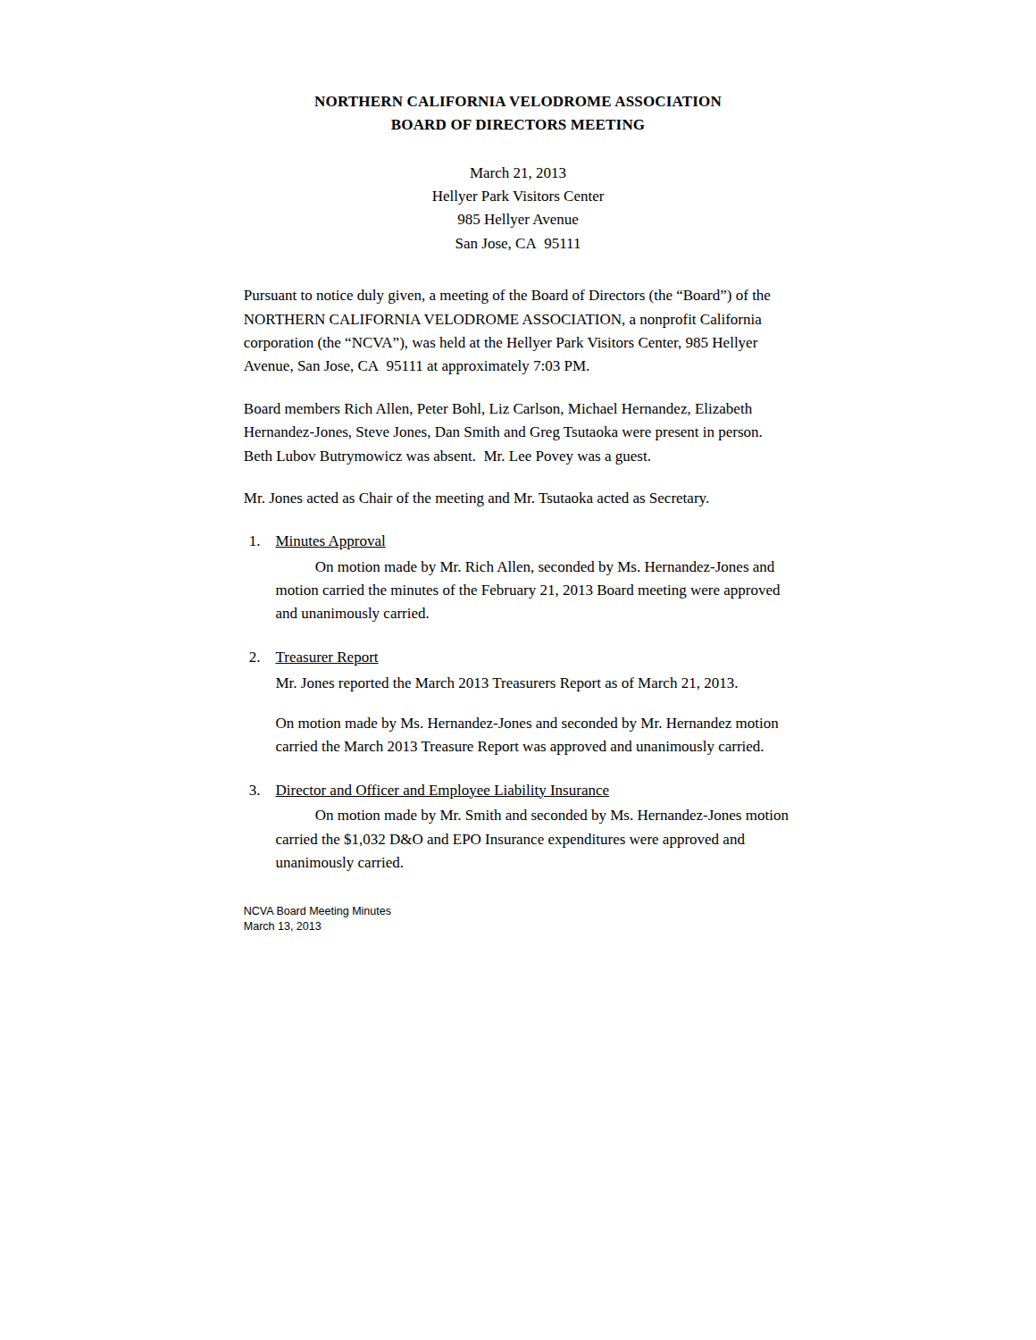NORTHERN CALIFORNIA VELODROME ASSOCIATION BOARD OF DIRECTORS MEETING
March 21, 2013 Hellyer Park Visitors Center 985 Hellyer Avenue San Jose, CA 95111
Pursuant to notice duly given, a meeting of the Board of Directors (the “Board”) of the NORTHERN CALIFORNIA VELODROME ASSOCIATION, a nonprofit California corporation (the “NCVA”), was held at the Hellyer Park Visitors Center, 985 Hellyer Avenue, San Jose, CA 95111 at approximately 7:03 PM.
Board members Rich Allen, Peter Bohl, Liz Carlson, Michael Hernandez, Elizabeth Hernandez-Jones, Steve Jones, Dan Smith and Greg Tsutaoka were present in person. Beth Lubov Butrymowicz was absent. Mr. Lee Povey was a guest.
Mr. Jones acted as Chair of the meeting and Mr. Tsutaoka acted as Secretary.
Minutes Approval
On motion made by Mr. Rich Allen, seconded by Ms. Hernandez-Jones and motion carried the minutes of the February 21, 2013 Board meeting were approved and unanimously carried.
Treasurer Report
Mr. Jones reported the March 2013 Treasurers Report as of March 21, 2013.
On motion made by Ms. Hernandez-Jones and seconded by Mr. Hernandez motion carried the March 2013 Treasure Report was approved and unanimously carried.
Director and Officer and Employee Liability Insurance
On motion made by Mr. Smith and seconded by Ms. Hernandez-Jones motion carried the $1,032 D&O and EPO Insurance expenditures were approved and unanimously carried.
NCVA Board Meeting Minutes March 13, 2013